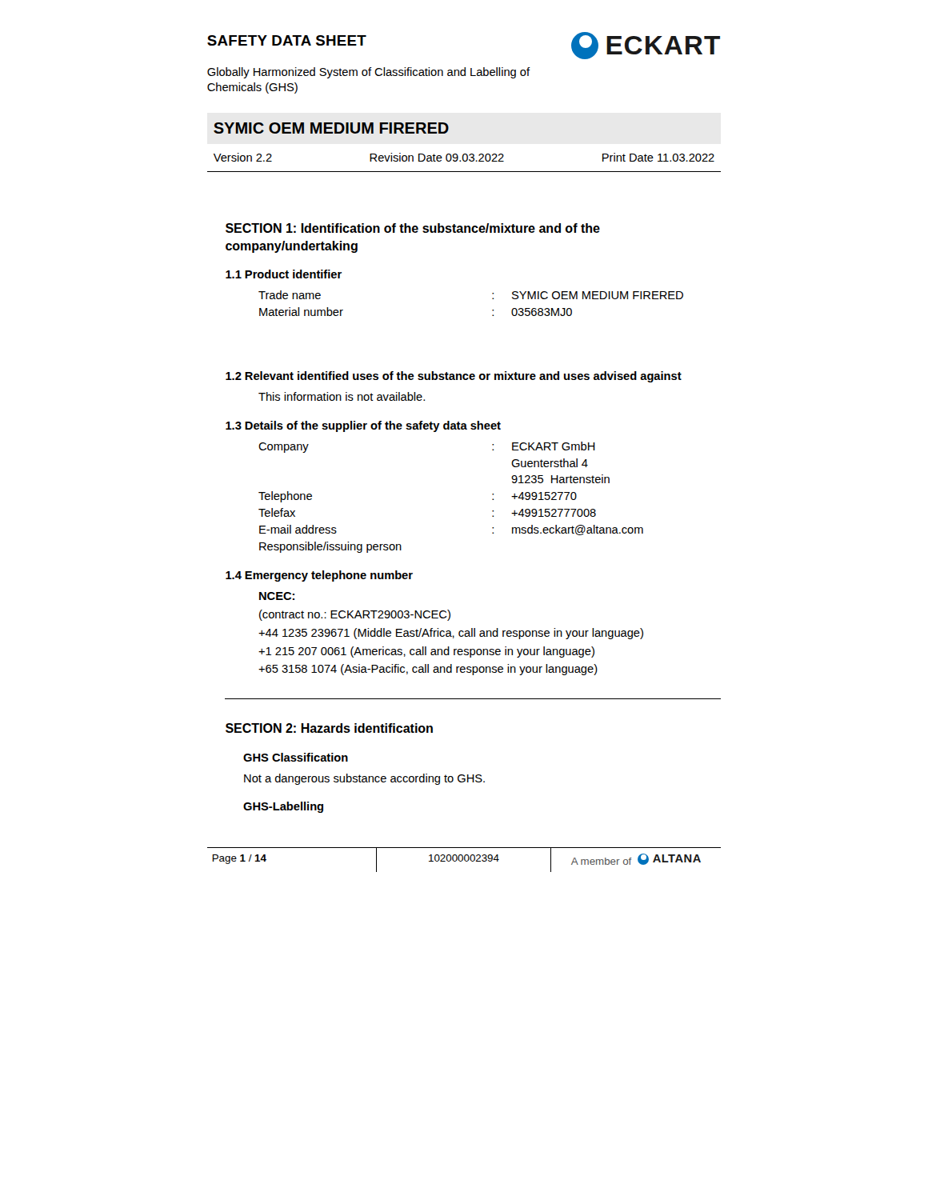SAFETY DATA SHEET
Globally Harmonized System of Classification and Labelling of
Chemicals (GHS)
ECKART
SYMIC OEM MEDIUM FIRERED
Version 2.2 Revision Date 09.03.2022 Print Date 11.03.2022
SECTION 1: Identification of the substance/mixture and of the company/undertaking
1.1 Product identifier
| Trade name | : | SYMIC OEM MEDIUM FIRERED |
| Material number | : | 035683MJ0 |
1.2 Relevant identified uses of the substance or mixture and uses advised against
This information is not available.
1.3 Details of the supplier of the safety data sheet
| Company | : | ECKART GmbH |
| | | Guentersthal 4 |
| | | 91235 Hartenstein |
| Telephone | : | +499152770 |
| Telefax | : | +499152777008 |
| E-mail address | : | msds.eckart@altana.com |
| Responsible/issuing person | | |
1.4 Emergency telephone number
NCEC:
(contract no.: ECKART29003-NCEC)
+44 1235 239671 (Middle East/Africa, call and response in your language)
+1 215 207 0061 (Americas, call and response in your language)
+65 3158 1074 (Asia-Pacific, call and response in your language)
SECTION 2: Hazards identification
GHS Classification
Not a dangerous substance according to GHS.
GHS-Labelling
Page 1 / 14
102000002394
A member of ALTANA